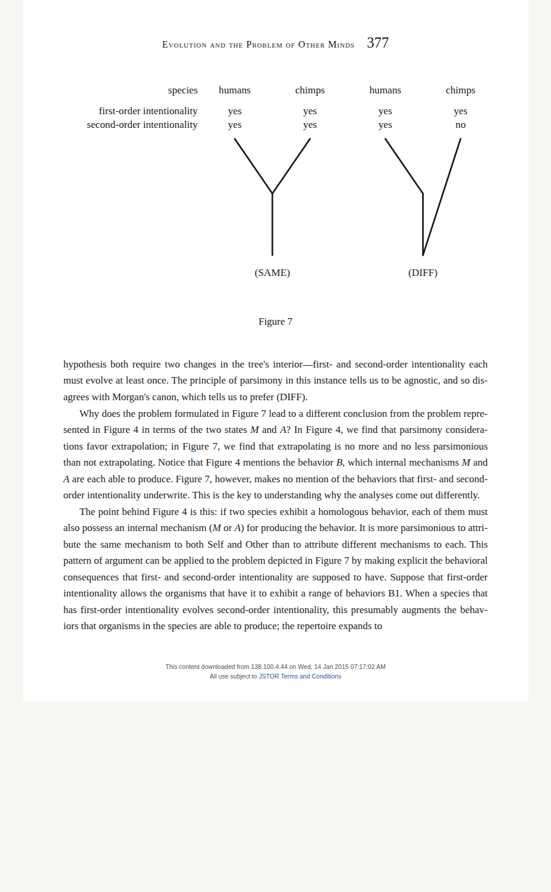Evolution and the Problem of Other Minds 377
Figure 7 Two cladograms comparing humans and chimps. In the left tree, labelled SAME, both humans and chimps have first-order intentionality "yes" and second-order intentionality "yes". In the right tree, labelled DIFF, humans have first-order "yes" and second-order "yes", while chimps have first-order "yes" and second-order "no". species first-order intentionality second-order intentionality humans chimps humans chimps yes yes yes yes yes yes yes no (SAME) (DIFF)
Figure 7
hypothesis both require two changes in the tree's interior—first- and second-order intentionality each must evolve at least once. The principle of parsimony in this instance tells us to be agnostic, and so disagrees with Morgan's canon, which tells us to prefer (DIFF).
Why does the problem formulated in Figure 7 lead to a different conclusion from the problem represented in Figure 4 in terms of the two states M and A? In Figure 4, we find that parsimony considerations favor extrapolation; in Figure 7, we find that extrapolating is no more and no less parsimonious than not extrapolating. Notice that Figure 4 mentions the behavior B, which internal mechanisms M and A are each able to produce. Figure 7, however, makes no mention of the behaviors that first- and second-order intentionality underwrite. This is the key to understanding why the analyses come out differently.
The point behind Figure 4 is this: if two species exhibit a homologous behavior, each of them must also possess an internal mechanism (M or A) for producing the behavior. It is more parsimonious to attribute the same mechanism to both Self and Other than to attribute different mechanisms to each. This pattern of argument can be applied to the problem depicted in Figure 7 by making explicit the behavioral consequences that first- and second-order intentionality are supposed to have. Suppose that first-order intentionality allows the organisms that have it to exhibit a range of behaviors B1. When a species that has first-order intentionality evolves second-order intentionality, this presumably augments the behaviors that organisms in the species are able to produce; the repertoire expands to
This content downloaded from 138.100.4.44 on Wed, 14 Jan 2015 07:17:02 AM
All use subject to JSTOR Terms and Conditions